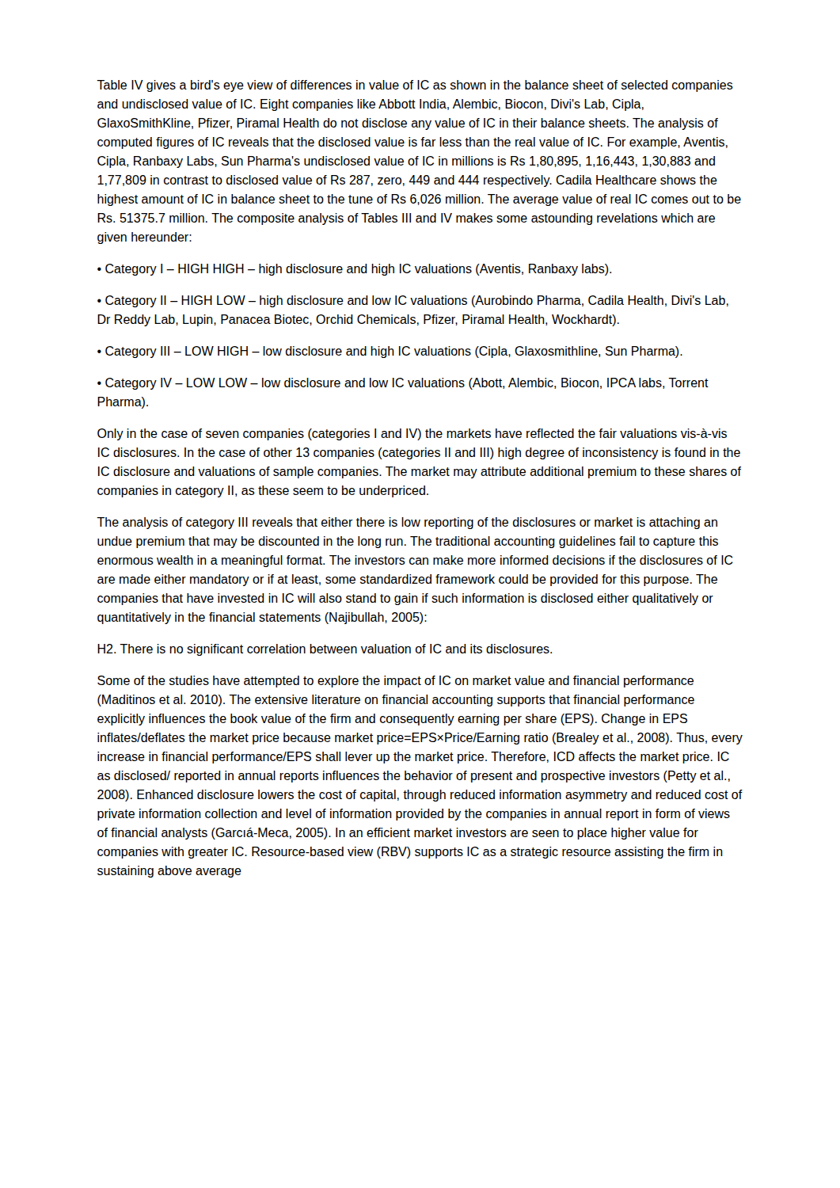Table IV gives a bird's eye view of differences in value of IC as shown in the balance sheet of selected companies and undisclosed value of IC. Eight companies like Abbott India, Alembic, Biocon, Divi's Lab, Cipla, GlaxoSmithKline, Pfizer, Piramal Health do not disclose any value of IC in their balance sheets. The analysis of computed figures of IC reveals that the disclosed value is far less than the real value of IC. For example, Aventis, Cipla, Ranbaxy Labs, Sun Pharma's undisclosed value of IC in millions is Rs 1,80,895, 1,16,443, 1,30,883 and 1,77,809 in contrast to disclosed value of Rs 287, zero, 449 and 444 respectively. Cadila Healthcare shows the highest amount of IC in balance sheet to the tune of Rs 6,026 million. The average value of real IC comes out to be Rs. 51375.7 million. The composite analysis of Tables III and IV makes some astounding revelations which are given hereunder:
• Category I – HIGH HIGH – high disclosure and high IC valuations (Aventis, Ranbaxy labs).
• Category II – HIGH LOW – high disclosure and low IC valuations (Aurobindo Pharma, Cadila Health, Divi's Lab, Dr Reddy Lab, Lupin, Panacea Biotec, Orchid Chemicals, Pfizer, Piramal Health, Wockhardt).
• Category III – LOW HIGH – low disclosure and high IC valuations (Cipla, Glaxosmithline, Sun Pharma).
• Category IV – LOW LOW – low disclosure and low IC valuations (Abott, Alembic, Biocon, IPCA labs, Torrent Pharma).
Only in the case of seven companies (categories I and IV) the markets have reflected the fair valuations vis-à-vis IC disclosures. In the case of other 13 companies (categories II and III) high degree of inconsistency is found in the IC disclosure and valuations of sample companies. The market may attribute additional premium to these shares of companies in category II, as these seem to be underpriced.
The analysis of category III reveals that either there is low reporting of the disclosures or market is attaching an undue premium that may be discounted in the long run. The traditional accounting guidelines fail to capture this enormous wealth in a meaningful format. The investors can make more informed decisions if the disclosures of IC are made either mandatory or if at least, some standardized framework could be provided for this purpose. The companies that have invested in IC will also stand to gain if such information is disclosed either qualitatively or quantitatively in the financial statements (Najibullah, 2005):
H2. There is no significant correlation between valuation of IC and its disclosures.
Some of the studies have attempted to explore the impact of IC on market value and financial performance (Maditinos et al. 2010). The extensive literature on financial accounting supports that financial performance explicitly influences the book value of the firm and consequently earning per share (EPS). Change in EPS inflates/deflates the market price because market price=EPS×Price/Earning ratio (Brealey et al., 2008). Thus, every increase in financial performance/EPS shall lever up the market price. Therefore, ICD affects the market price. IC as disclosed/ reported in annual reports influences the behavior of present and prospective investors (Petty et al., 2008). Enhanced disclosure lowers the cost of capital, through reduced information asymmetry and reduced cost of private information collection and level of information provided by the companies in annual report in form of views of financial analysts (Garcıá-Meca, 2005). In an efficient market investors are seen to place higher value for companies with greater IC. Resource-based view (RBV) supports IC as a strategic resource assisting the firm in sustaining above average